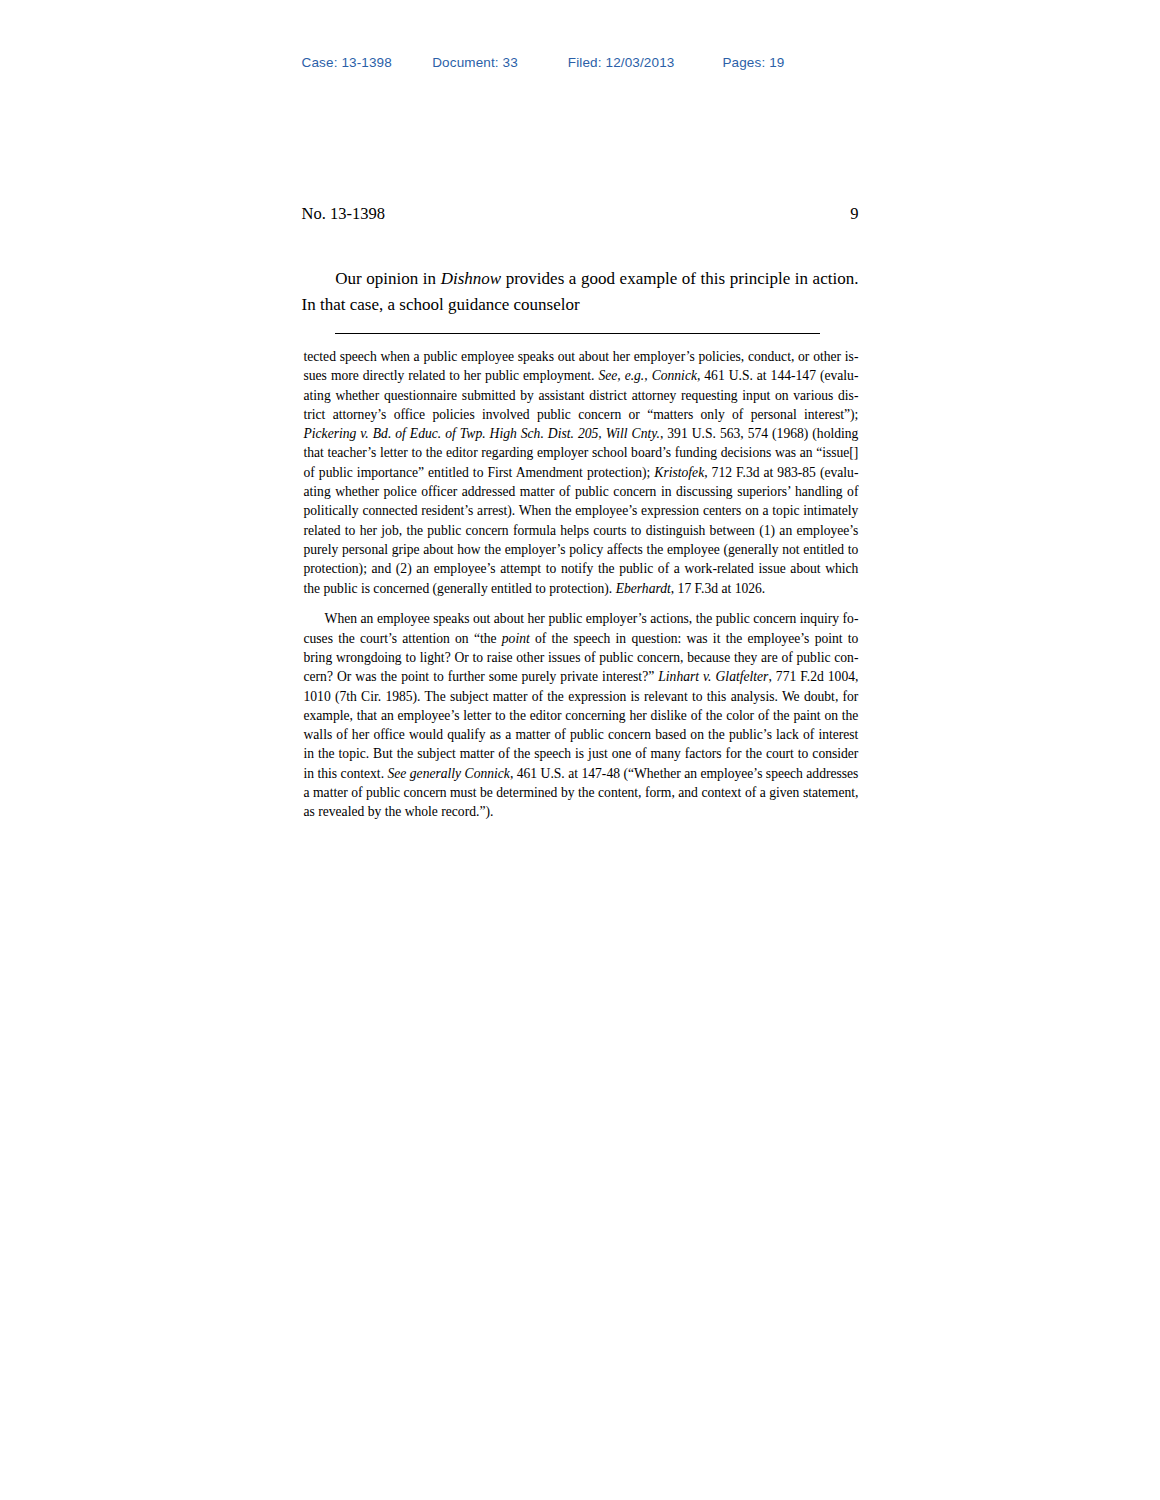Case: 13-1398 Document: 33 Filed: 12/03/2013 Pages: 19
No. 13-1398 9
Our opinion in Dishnow provides a good example of this principle in action. In that case, a school guidance counselor
tected speech when a public employee speaks out about her employer’s policies, conduct, or other issues more directly related to her public employment. See, e.g., Connick, 461 U.S. at 144-147 (evaluating whether questionnaire submitted by assistant district attorney requesting input on various district attorney’s office policies involved public concern or “matters only of personal interest”); Pickering v. Bd. of Educ. of Twp. High Sch. Dist. 205, Will Cnty., 391 U.S. 563, 574 (1968) (holding that teacher’s letter to the editor regarding employer school board’s funding decisions was an “issue[] of public importance” entitled to First Amendment protection); Kristofek, 712 F.3d at 983-85 (evaluating whether police officer addressed matter of public concern in discussing superiors’ handling of politically connected resident’s arrest). When the employee’s expression centers on a topic intimately related to her job, the public concern formula helps courts to distinguish between (1) an employee’s purely personal gripe about how the employer’s policy affects the employee (generally not entitled to protection); and (2) an employee’s attempt to notify the public of a work-related issue about which the public is concerned (generally entitled to protection). Eberhardt, 17 F.3d at 1026.
When an employee speaks out about her public employer’s actions, the public concern inquiry focuses the court’s attention on “the point of the speech in question: was it the employee’s point to bring wrongdoing to light? Or to raise other issues of public concern, because they are of public concern? Or was the point to further some purely private interest?” Linhart v. Glatfelter, 771 F.2d 1004, 1010 (7th Cir. 1985). The subject matter of the expression is relevant to this analysis. We doubt, for example, that an employee’s letter to the editor concerning her dislike of the color of the paint on the walls of her office would qualify as a matter of public concern based on the public’s lack of interest in the topic. But the subject matter of the speech is just one of many factors for the court to consider in this context. See generally Connick, 461 U.S. at 147-48 (“Whether an employee’s speech addresses a matter of public concern must be determined by the content, form, and context of a given statement, as revealed by the whole record.”).